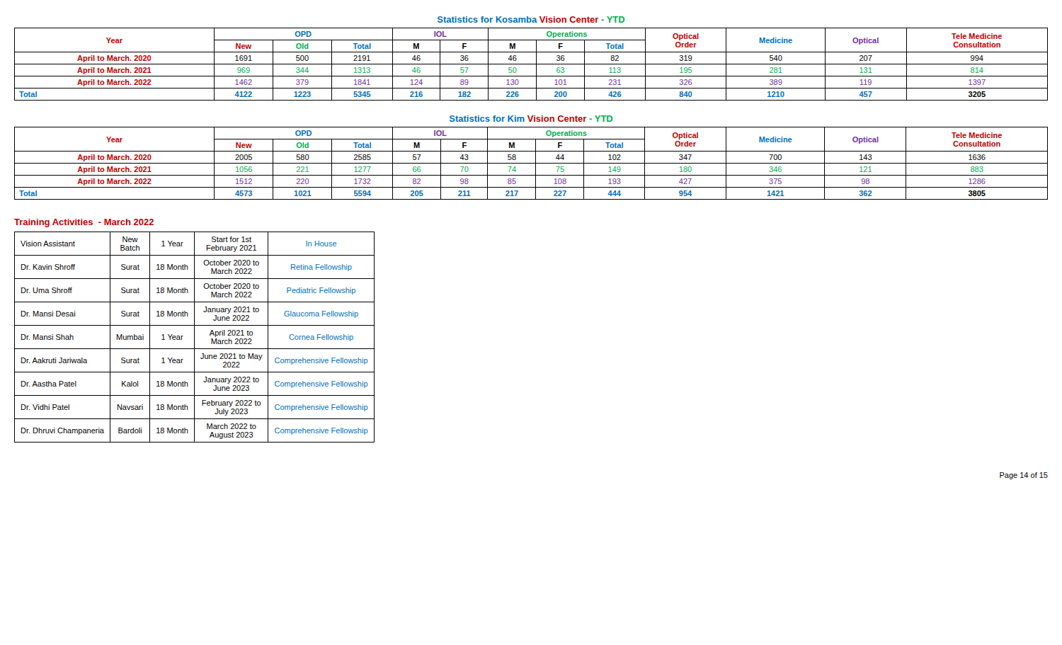Statistics for Kosamba Vision Center - YTD
| Year | OPD | IOL | Operations | Optical Order | Medicine | Optical | Tele Medicine Consultation |
| --- | --- | --- | --- | --- | --- | --- | --- |
| New | Old | Total | M | F | M | F | Total |
| April to March. 2020 | 1691 | 500 | 2191 | 46 | 36 | 46 | 36 | 82 | 319 | 540 | 207 | 994 |
| April to March. 2021 | 969 | 344 | 1313 | 46 | 57 | 50 | 63 | 113 | 195 | 281 | 131 | 814 |
| April to March. 2022 | 1462 | 379 | 1841 | 124 | 89 | 130 | 101 | 231 | 326 | 389 | 119 | 1397 |
| Total | 4122 | 1223 | 5345 | 216 | 182 | 226 | 200 | 426 | 840 | 1210 | 457 | 3205 |
Statistics for Kim Vision Center - YTD
| Year | OPD | IOL | Operations | Optical Order | Medicine | Optical | Tele Medicine Consultation |
| --- | --- | --- | --- | --- | --- | --- | --- |
| New | Old | Total | M | F | M | F | Total |
| April to March. 2020 | 2005 | 580 | 2585 | 57 | 43 | 58 | 44 | 102 | 347 | 700 | 143 | 1636 |
| April to March. 2021 | 1056 | 221 | 1277 | 66 | 70 | 74 | 75 | 149 | 180 | 346 | 121 | 883 |
| April to March. 2022 | 1512 | 220 | 1732 | 82 | 98 | 85 | 108 | 193 | 427 | 375 | 98 | 1286 |
| Total | 4573 | 1021 | 5594 | 205 | 211 | 217 | 227 | 444 | 954 | 1421 | 362 | 3805 |
Training Activities - March 2022
| Vision Assistant | New Batch | 1 Year | Start for 1st February 2021 | In House |
| Dr. Kavin Shroff | Surat | 18 Month | October 2020 to March 2022 | Retina Fellowship |
| Dr. Uma Shroff | Surat | 18 Month | October 2020 to March 2022 | Pediatric Fellowship |
| Dr. Mansi Desai | Surat | 18 Month | January 2021 to June 2022 | Glaucoma Fellowship |
| Dr. Mansi Shah | Mumbai | 1 Year | April 2021 to March 2022 | Cornea Fellowship |
| Dr. Aakruti Jariwala | Surat | 1 Year | June 2021 to May 2022 | Comprehensive Fellowship |
| Dr. Aastha Patel | Kalol | 18 Month | January 2022 to June 2023 | Comprehensive Fellowship |
| Dr. Vidhi Patel | Navsari | 18 Month | February 2022 to July 2023 | Comprehensive Fellowship |
| Dr. Dhruvi Champaneria | Bardoli | 18 Month | March 2022 to August 2023 | Comprehensive Fellowship |
Page 14 of 15